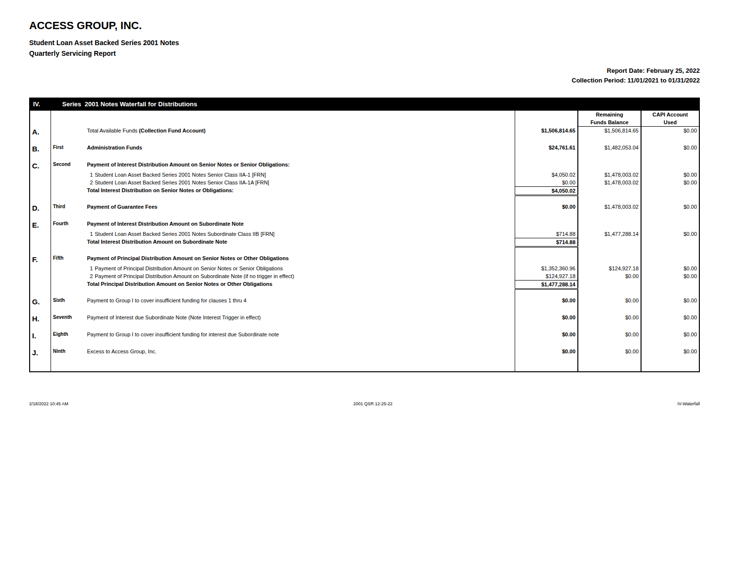ACCESS GROUP, INC.
Student Loan Asset Backed Series 2001 Notes
Quarterly Servicing Report
Report Date: February 25, 2022
Collection Period: 11/01/2021 to 01/31/2022
IV. Series 2001 Notes Waterfall for Distributions
| | | | | Remaining | CAPI Account |
| | | | | Funds Balance | Used |
| A. | | Total Available Funds (Collection Fund Account) | $1,506,814.65 | $1,506,814.65 | $0.00 |
| B. | First | Administration Funds | $24,761.61 | $1,482,053.04 | $0.00 |
| C. | Second | Payment of Interest Distribution Amount on Senior Notes or Senior Obligations: | | | |
| | | 1 Student Loan Asset Backed Series 2001 Notes Senior Class IIA-1 [FRN] | $4,050.02 | $1,478,003.02 | $0.00 |
| | | 2 Student Loan Asset Backed Series 2001 Notes Senior Class IIA-1A [FRN] | $0.00 | $1,478,003.02 | $0.00 |
| | | Total Interest Distribution on Senior Notes or Obligations: | $4,050.02 | | |
| D. | Third | Payment of Guarantee Fees | $0.00 | $1,478,003.02 | $0.00 |
| E. | Fourth | Payment of Interest Distribution Amount on Subordinate Note | | | |
| | | 1 Student Loan Asset Backed Series 2001 Notes Subordinate Class IIB [FRN] | $714.88 | $1,477,288.14 | $0.00 |
| | | Total Interest Distribution Amount on Subordinate Note | $714.88 | | |
| F. | Fifth | Payment of Principal Distribution Amount on Senior Notes or Other Obligations | | | |
| | | 1 Payment of Principal Distribution Amount on Senior Notes or Senior Obligations | $1,352,360.96 | $124,927.18 | $0.00 |
| | | 2 Payment of Principal Distribution Amount on Subordinate Note (if no trigger in effect) | $124,927.18 | $0.00 | $0.00 |
| | | Total Principal Distribution Amount on Senior Notes or Other Obligations | $1,477,288.14 | | |
| G. | Sixth | Payment to Group I to cover insufficient funding for clauses 1 thru 4 | $0.00 | $0.00 | $0.00 |
| H. | Seventh | Payment of Interest due Subordinate Note (Note Interest Trigger in effect) | $0.00 | $0.00 | $0.00 |
| I. | Eighth | Payment to Group I to cover insufficient funding for interest due Subordinate note | $0.00 | $0.00 | $0.00 |
| J. | Ninth | Excess to Access Group, Inc. | $0.00 | $0.00 | $0.00 |
2/18/2022 10:45 AM 2001 QSR 12-25-22 IV-Waterfall